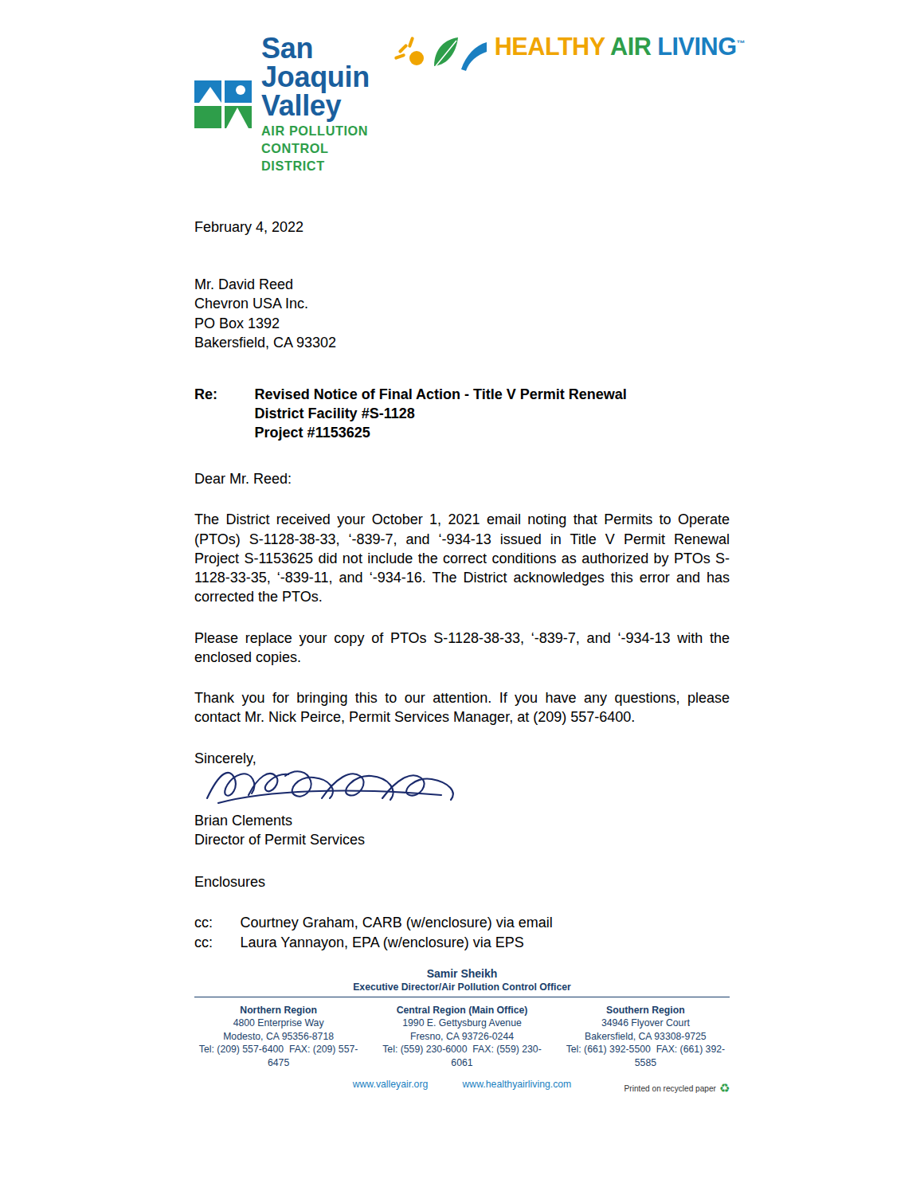San Joaquin Valley
AIR POLLUTION CONTROL DISTRICT
HEALTHY AIR LIVING™
February 4, 2022
Mr. David Reed
Chevron USA Inc.
PO Box 1392
Bakersfield, CA 93302
Re:
Revised Notice of Final Action - Title V Permit Renewal
District Facility #S-1128
Project #1153625
Dear Mr. Reed:
The District received your October 1, 2021 email noting that Permits to Operate (PTOs) S-1128-38-33, ‘-839-7, and ‘-934-13 issued in Title V Permit Renewal Project S-1153625 did not include the correct conditions as authorized by PTOs S-1128-33-35, ‘-839-11, and ‘-934-16. The District acknowledges this error and has corrected the PTOs.
Please replace your copy of PTOs S-1128-38-33, ‘-839-7, and ‘-934-13 with the enclosed copies.
Thank you for bringing this to our attention. If you have any questions, please contact Mr. Nick Peirce, Permit Services Manager, at (209) 557-6400.
Sincerely,
Brian Clements
Director of Permit Services
Enclosures
cc:
Courtney Graham, CARB (w/enclosure) via email
cc:
Laura Yannayon, EPA (w/enclosure) via EPS
Samir Sheikh
Executive Director/Air Pollution Control Officer
Northern Region
4800 Enterprise Way
Modesto, CA 95356-8718
Tel: (209) 557-6400 FAX: (209) 557-6475
Central Region (Main Office)
1990 E. Gettysburg Avenue
Fresno, CA 93726-0244
Tel: (559) 230-6000 FAX: (559) 230-6061
Southern Region
34946 Flyover Court
Bakersfield, CA 93308-9725
Tel: (661) 392-5500 FAX: (661) 392-5585
www.valleyair.org www.healthyairliving.com
Printed on recycled paper ♻